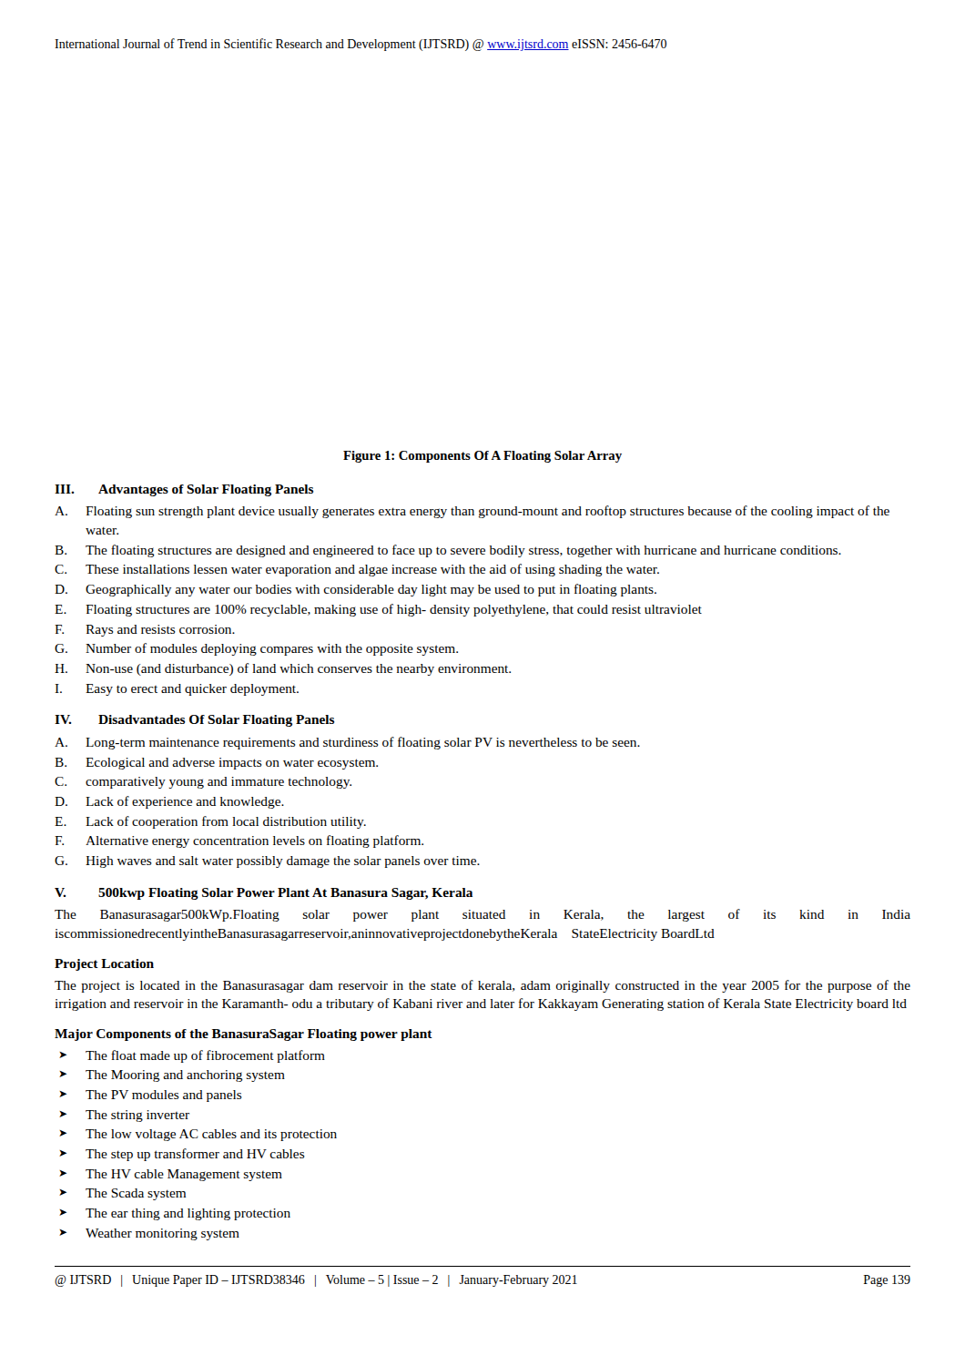International Journal of Trend in Scientific Research and Development (IJTSRD) @ www.ijtsrd.com eISSN: 2456-6470
Figure 1: Components Of A Floating Solar Array
III. Advantages of Solar Floating Panels
Floating sun strength plant device usually generates extra energy than ground-mount and rooftop structures because of the cooling impact of the water.
The floating structures are designed and engineered to face up to severe bodily stress, together with hurricane and hurricane conditions.
These installations lessen water evaporation and algae increase with the aid of using shading the water.
Geographically any water our bodies with considerable day light may be used to put in floating plants.
Floating structures are 100% recyclable, making use of high- density polyethylene, that could resist ultraviolet
Rays and resists corrosion.
Number of modules deploying compares with the opposite system.
Non-use (and disturbance) of land which conserves the nearby environment.
Easy to erect and quicker deployment.
IV. Disadvantades Of Solar Floating Panels
Long-term maintenance requirements and sturdiness of floating solar PV is nevertheless to be seen.
Ecological and adverse impacts on water ecosystem.
comparatively young and immature technology.
Lack of experience and knowledge.
Lack of cooperation from local distribution utility.
Alternative energy concentration levels on floating platform.
High waves and salt water possibly damage the solar panels over time.
V. 500kwp Floating Solar Power Plant At Banasura Sagar, Kerala
The Banasurasagar500kWp.Floating solar power plant situated in Kerala, the largest of its kind in India iscommissionedrecentlyintheBanasurasagarreservoir,aninnovativeprojectdonebytheKerala StateElectricity BoardLtd
Project Location
The project is located in the Banasurasagar dam reservoir in the state of kerala, adam originally constructed in the year 2005 for the purpose of the irrigation and reservoir in the Karamanth- odu a tributary of Kabani river and later for Kakkayam Generating station of Kerala State Electricity board ltd
Major Components of the BanasuraSagar Floating power plant
The float made up of fibrocement platform
The Mooring and anchoring system
The PV modules and panels
The string inverter
The low voltage AC cables and its protection
The step up transformer and HV cables
The HV cable Management system
The Scada system
The ear thing and lighting protection
Weather monitoring system
@ IJTSRD|Unique Paper ID – IJTSRD38346|Volume – 5 | Issue – 2|January-February 2021
Page 139